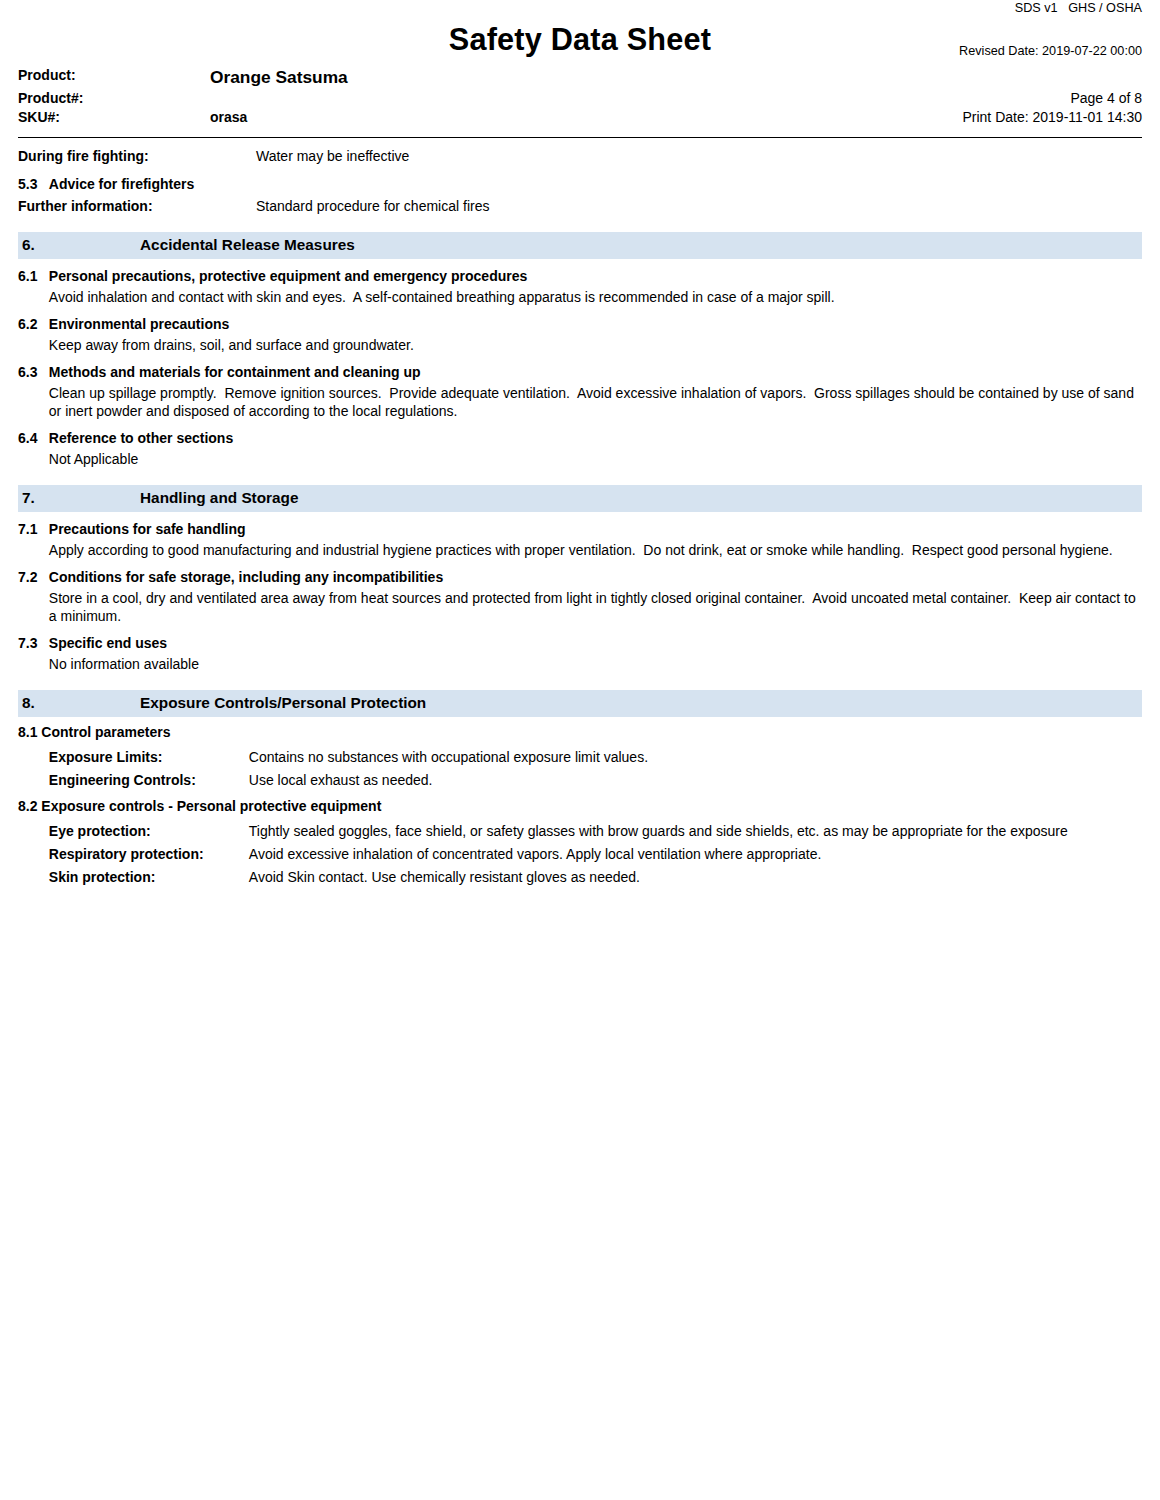SDS v1 GHS / OSHA
Safety Data Sheet
Revised Date: 2019-07-22 00:00
| Product: | Orange Satsuma | |
| Product#: | | Page 4 of 8 |
| SKU#: | orasa | Print Date: 2019-11-01 14:30 |
| During fire fighting: | Water may be ineffective |
5.3 Advice for firefighters
| Further information: | Standard procedure for chemical fires |
6. Accidental Release Measures
6.1 Personal precautions, protective equipment and emergency procedures
Avoid inhalation and contact with skin and eyes. A self-contained breathing apparatus is recommended in case of a major spill.
6.2 Environmental precautions
Keep away from drains, soil, and surface and groundwater.
6.3 Methods and materials for containment and cleaning up
Clean up spillage promptly. Remove ignition sources. Provide adequate ventilation. Avoid excessive inhalation of vapors. Gross spillages should be contained by use of sand or inert powder and disposed of according to the local regulations.
6.4 Reference to other sections
Not Applicable
7. Handling and Storage
7.1 Precautions for safe handling
Apply according to good manufacturing and industrial hygiene practices with proper ventilation. Do not drink, eat or smoke while handling. Respect good personal hygiene.
7.2 Conditions for safe storage, including any incompatibilities
Store in a cool, dry and ventilated area away from heat sources and protected from light in tightly closed original container. Avoid uncoated metal container. Keep air contact to a minimum.
7.3 Specific end uses
No information available
8. Exposure Controls/Personal Protection
8.1 Control parameters
| Exposure Limits: | Contains no substances with occupational exposure limit values. |
| Engineering Controls: | Use local exhaust as needed. |
8.2 Exposure controls - Personal protective equipment
| Eye protection: | Tightly sealed goggles, face shield, or safety glasses with brow guards and side shields, etc. as may be appropriate for the exposure |
| Respiratory protection: | Avoid excessive inhalation of concentrated vapors. Apply local ventilation where appropriate. |
| Skin protection: | Avoid Skin contact. Use chemically resistant gloves as needed. |